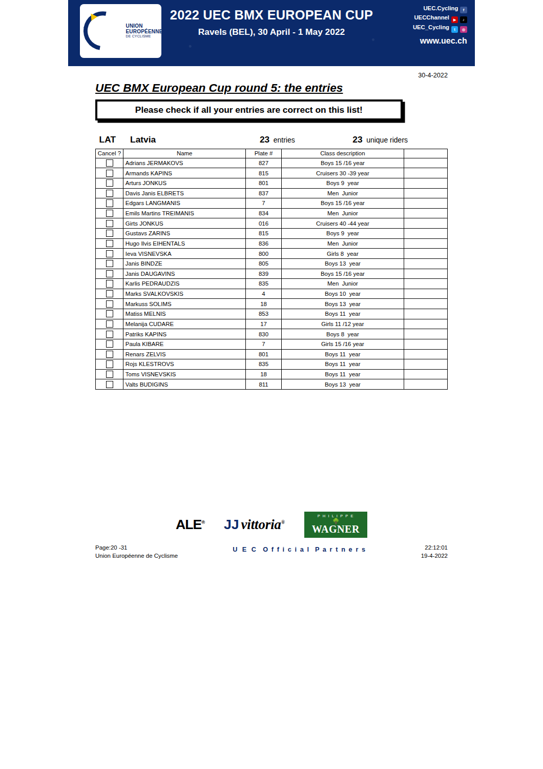UNION EUROPÉENNE
DE CYCLISME
2022 UEC BMX EUROPEAN CUP
Ravels (BEL), 30 April - 1 May 2022
UEC.Cycling f
UECChannel▶♪
UEC_Cycling t◎
www.uec.ch
30-4-2022
UEC BMX European Cup round 5: the entries
Please check if all your entries are correct on this list!
LAT
Latvia
23
entries
23
unique riders
| Cancel ? | Name | Plate # | Class description | |
| --- | --- | --- | --- | --- |
| | Adrians JERMAKOVS | 827 | Boys 15 /16 year | |
| | Armands KAPINS | 815 | Cruisers 30 -39 year | |
| | Arturs JONKUS | 801 | Boys 9 year | |
| | Davis Janis ELBRETS | 837 | Men Junior | |
| | Edgars LANGMANIS | 7 | Boys 15 /16 year | |
| | Emils Martins TREIMANIS | 834 | Men Junior | |
| | Girts JONKUS | 016 | Cruisers 40 -44 year | |
| | Gustavs ZARINS | 815 | Boys 9 year | |
| | Hugo Ilvis EIHENTALS | 836 | Men Junior | |
| | Ieva VISNEVSKA | 800 | Girls 8 year | |
| | Janis BINDZE | 805 | Boys 13 year | |
| | Janis DAUGAVINS | 839 | Boys 15 /16 year | |
| | Karlis PEDRAUDZIS | 835 | Men Junior | |
| | Marks SVALKOVSKIS | 4 | Boys 10 year | |
| | Markuss SOLIMS | 18 | Boys 13 year | |
| | Matiss MELNIS | 853 | Boys 11 year | |
| | Melanija CUDARE | 17 | Girls 11 /12 year | |
| | Patriks KAPINS | 830 | Boys 8 year | |
| | Paula KIBARE | 7 | Girls 15 /16 year | |
| | Renars ZELVIS | 801 | Boys 11 year | |
| | Rojs KLESTROVS | 835 | Boys 11 year | |
| | Toms VISNEVSKIS | 18 | Boys 11 year | |
| | Valts BUDIGINS | 811 | Boys 13 year | |
ALE®
JJvittoria®
P H I L I P P E
🌳
WAGNER
Page:20 -31
Union Européenne de Cyclisme
U E C O f f i c i a l P a r t n e r s
22:12:01
19-4-2022